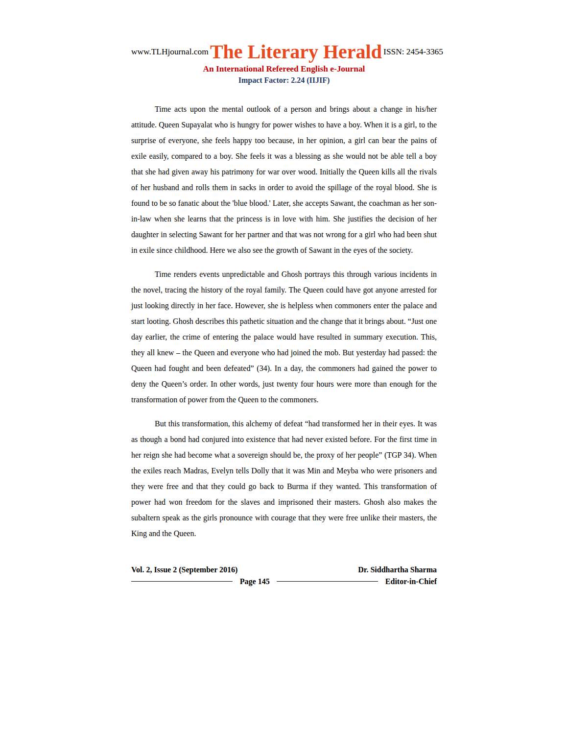www.TLHjournal.com The Literary Herald ISSN: 2454-3365
An International Refereed English e-Journal
Impact Factor: 2.24 (IIJIF)
Time acts upon the mental outlook of a person and brings about a change in his/her attitude. Queen Supayalat who is hungry for power wishes to have a boy. When it is a girl, to the surprise of everyone, she feels happy too because, in her opinion, a girl can bear the pains of exile easily, compared to a boy. She feels it was a blessing as she would not be able tell a boy that she had given away his patrimony for war over wood. Initially the Queen kills all the rivals of her husband and rolls them in sacks in order to avoid the spillage of the royal blood. She is found to be so fanatic about the 'blue blood.' Later, she accepts Sawant, the coachman as her son- in-law when she learns that the princess is in love with him. She justifies the decision of her daughter in selecting Sawant for her partner and that was not wrong for a girl who had been shut in exile since childhood. Here we also see the growth of Sawant in the eyes of the society.
Time renders events unpredictable and Ghosh portrays this through various incidents in the novel, tracing the history of the royal family. The Queen could have got anyone arrested for just looking directly in her face. However, she is helpless when commoners enter the palace and start looting. Ghosh describes this pathetic situation and the change that it brings about. “Just one day earlier, the crime of entering the palace would have resulted in summary execution. This, they all knew – the Queen and everyone who had joined the mob. But yesterday had passed: the Queen had fought and been defeated” (34). In a day, the commoners had gained the power to deny the Queen’s order. In other words, just twenty four hours were more than enough for the transformation of power from the Queen to the commoners.
But this transformation, this alchemy of defeat “had transformed her in their eyes. It was as though a bond had conjured into existence that had never existed before. For the first time in her reign she had become what a sovereign should be, the proxy of her people” (TGP 34). When the exiles reach Madras, Evelyn tells Dolly that it was Min and Meyba who were prisoners and they were free and that they could go back to Burma if they wanted. This transformation of power had won freedom for the slaves and imprisoned their masters. Ghosh also makes the subaltern speak as the girls pronounce with courage that they were free unlike their masters, the King and the Queen.
Vol. 2, Issue 2 (September 2016) Dr. Siddhartha Sharma
Page 145 Editor-in-Chief